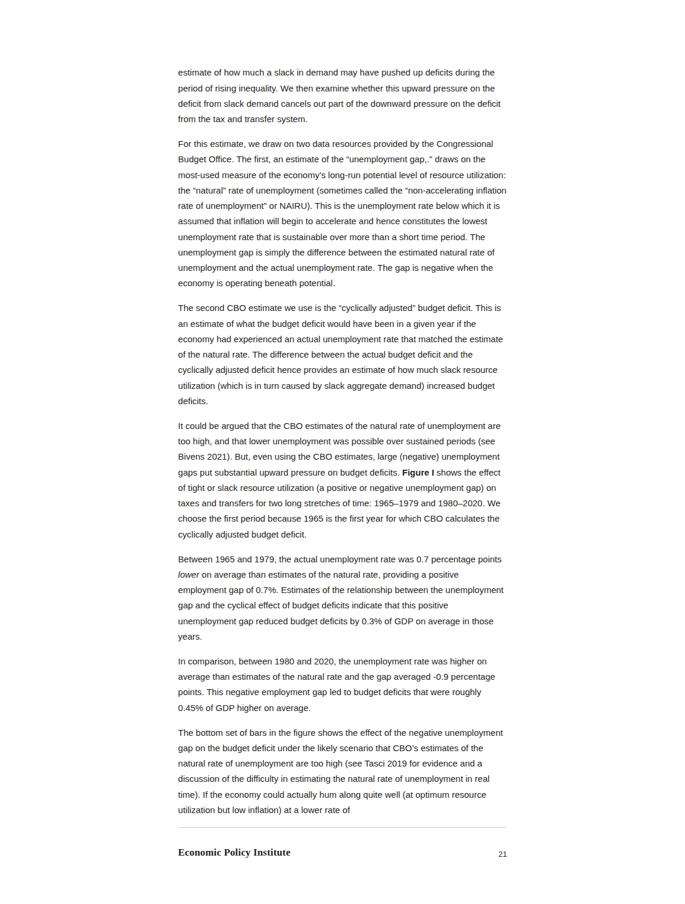estimate of how much a slack in demand may have pushed up deficits during the period of rising inequality. We then examine whether this upward pressure on the deficit from slack demand cancels out part of the downward pressure on the deficit from the tax and transfer system.
For this estimate, we draw on two data resources provided by the Congressional Budget Office. The first, an estimate of the “unemployment gap,.” draws on the most-used measure of the economy’s long-run potential level of resource utilization: the “natural” rate of unemployment (sometimes called the “non-accelerating inflation rate of unemployment” or NAIRU). This is the unemployment rate below which it is assumed that inflation will begin to accelerate and hence constitutes the lowest unemployment rate that is sustainable over more than a short time period. The unemployment gap is simply the difference between the estimated natural rate of unemployment and the actual unemployment rate. The gap is negative when the economy is operating beneath potential.
The second CBO estimate we use is the “cyclically adjusted” budget deficit. This is an estimate of what the budget deficit would have been in a given year if the economy had experienced an actual unemployment rate that matched the estimate of the natural rate. The difference between the actual budget deficit and the cyclically adjusted deficit hence provides an estimate of how much slack resource utilization (which is in turn caused by slack aggregate demand) increased budget deficits.
It could be argued that the CBO estimates of the natural rate of unemployment are too high, and that lower unemployment was possible over sustained periods (see Bivens 2021). But, even using the CBO estimates, large (negative) unemployment gaps put substantial upward pressure on budget deficits. Figure I shows the effect of tight or slack resource utilization (a positive or negative unemployment gap) on taxes and transfers for two long stretches of time: 1965–1979 and 1980–2020. We choose the first period because 1965 is the first year for which CBO calculates the cyclically adjusted budget deficit.
Between 1965 and 1979, the actual unemployment rate was 0.7 percentage points lower on average than estimates of the natural rate, providing a positive employment gap of 0.7%. Estimates of the relationship between the unemployment gap and the cyclical effect of budget deficits indicate that this positive unemployment gap reduced budget deficits by 0.3% of GDP on average in those years.
In comparison, between 1980 and 2020, the unemployment rate was higher on average than estimates of the natural rate and the gap averaged -0.9 percentage points. This negative employment gap led to budget deficits that were roughly 0.45% of GDP higher on average.
The bottom set of bars in the figure shows the effect of the negative unemployment gap on the budget deficit under the likely scenario that CBO’s estimates of the natural rate of unemployment are too high (see Tasci 2019 for evidence and a discussion of the difficulty in estimating the natural rate of unemployment in real time). If the economy could actually hum along quite well (at optimum resource utilization but low inflation) at a lower rate of
Economic Policy Institute
21